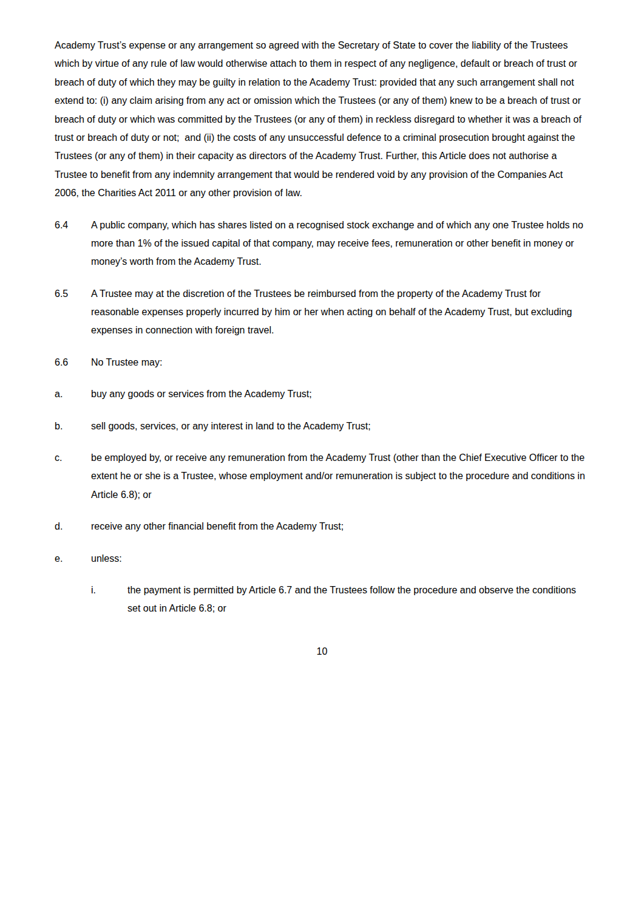Academy Trust’s expense or any arrangement so agreed with the Secretary of State to cover the liability of the Trustees which by virtue of any rule of law would otherwise attach to them in respect of any negligence, default or breach of trust or breach of duty of which they may be guilty in relation to the Academy Trust: provided that any such arrangement shall not extend to: (i) any claim arising from any act or omission which the Trustees (or any of them) knew to be a breach of trust or breach of duty or which was committed by the Trustees (or any of them) in reckless disregard to whether it was a breach of trust or breach of duty or not; and (ii) the costs of any unsuccessful defence to a criminal prosecution brought against the Trustees (or any of them) in their capacity as directors of the Academy Trust. Further, this Article does not authorise a Trustee to benefit from any indemnity arrangement that would be rendered void by any provision of the Companies Act 2006, the Charities Act 2011 or any other provision of law.
6.4
A public company, which has shares listed on a recognised stock exchange and of which any one Trustee holds no more than 1% of the issued capital of that company, may receive fees, remuneration or other benefit in money or money’s worth from the Academy Trust.
6.5
A Trustee may at the discretion of the Trustees be reimbursed from the property of the Academy Trust for reasonable expenses properly incurred by him or her when acting on behalf of the Academy Trust, but excluding expenses in connection with foreign travel.
6.6
No Trustee may:
a. buy any goods or services from the Academy Trust;
b. sell goods, services, or any interest in land to the Academy Trust;
c. be employed by, or receive any remuneration from the Academy Trust (other than the Chief Executive Officer to the extent he or she is a Trustee, whose employment and/or remuneration is subject to the procedure and conditions in Article 6.8); or
d. receive any other financial benefit from the Academy Trust;
e. unless:
i. the payment is permitted by Article 6.7 and the Trustees follow the procedure and observe the conditions set out in Article 6.8; or
10